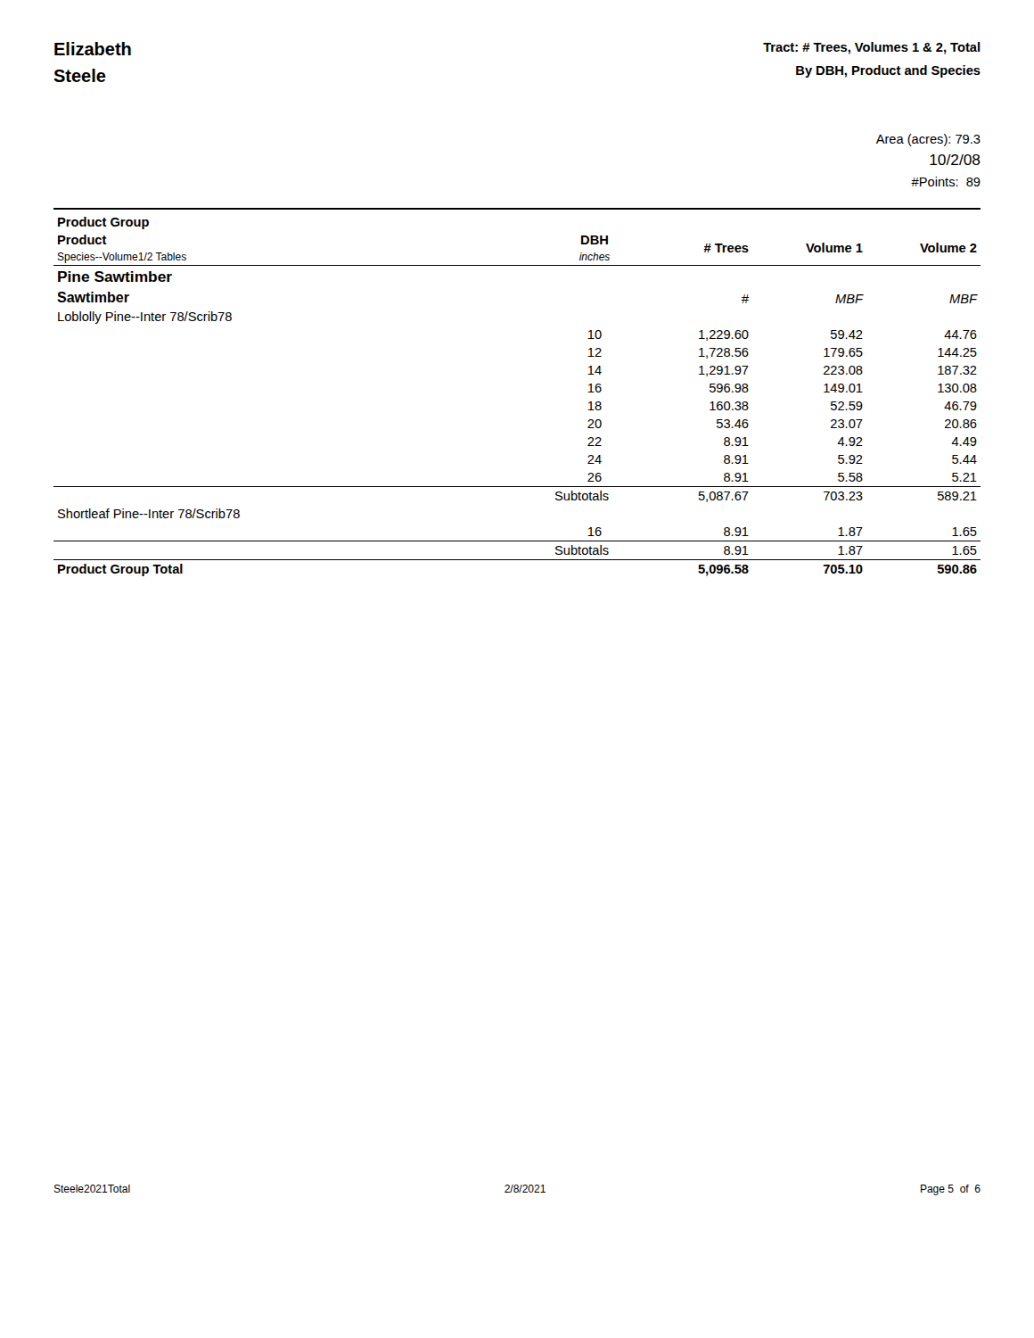Elizabeth
Steele
Tract: # Trees, Volumes 1 & 2, Total
By DBH, Product and Species
Area (acres): 79.3
10/2/08
#Points: 89
| Product Group | | | | |
| Product | DBH | # Trees | Volume 1 | Volume 2 |
| Species--Volume1/2 Tables | inches |
| Pine Sawtimber | | | | |
| Sawtimber | | # | MBF | MBF |
| Loblolly Pine--Inter 78/Scrib78 | | | | |
| | 10 | 1,229.60 | 59.42 | 44.76 |
| | 12 | 1,728.56 | 179.65 | 144.25 |
| | 14 | 1,291.97 | 223.08 | 187.32 |
| | 16 | 596.98 | 149.01 | 130.08 |
| | 18 | 160.38 | 52.59 | 46.79 |
| | 20 | 53.46 | 23.07 | 20.86 |
| | 22 | 8.91 | 4.92 | 4.49 |
| | 24 | 8.91 | 5.92 | 5.44 |
| | 26 | 8.91 | 5.58 | 5.21 |
| | Subtotals | 5,087.67 | 703.23 | 589.21 |
| Shortleaf Pine--Inter 78/Scrib78 | | | | |
| | 16 | 8.91 | 1.87 | 1.65 |
| | Subtotals | 8.91 | 1.87 | 1.65 |
| Product Group Total | | 5,096.58 | 705.10 | 590.86 |
Steele2021Total
2/8/2021
Page 5 of 6